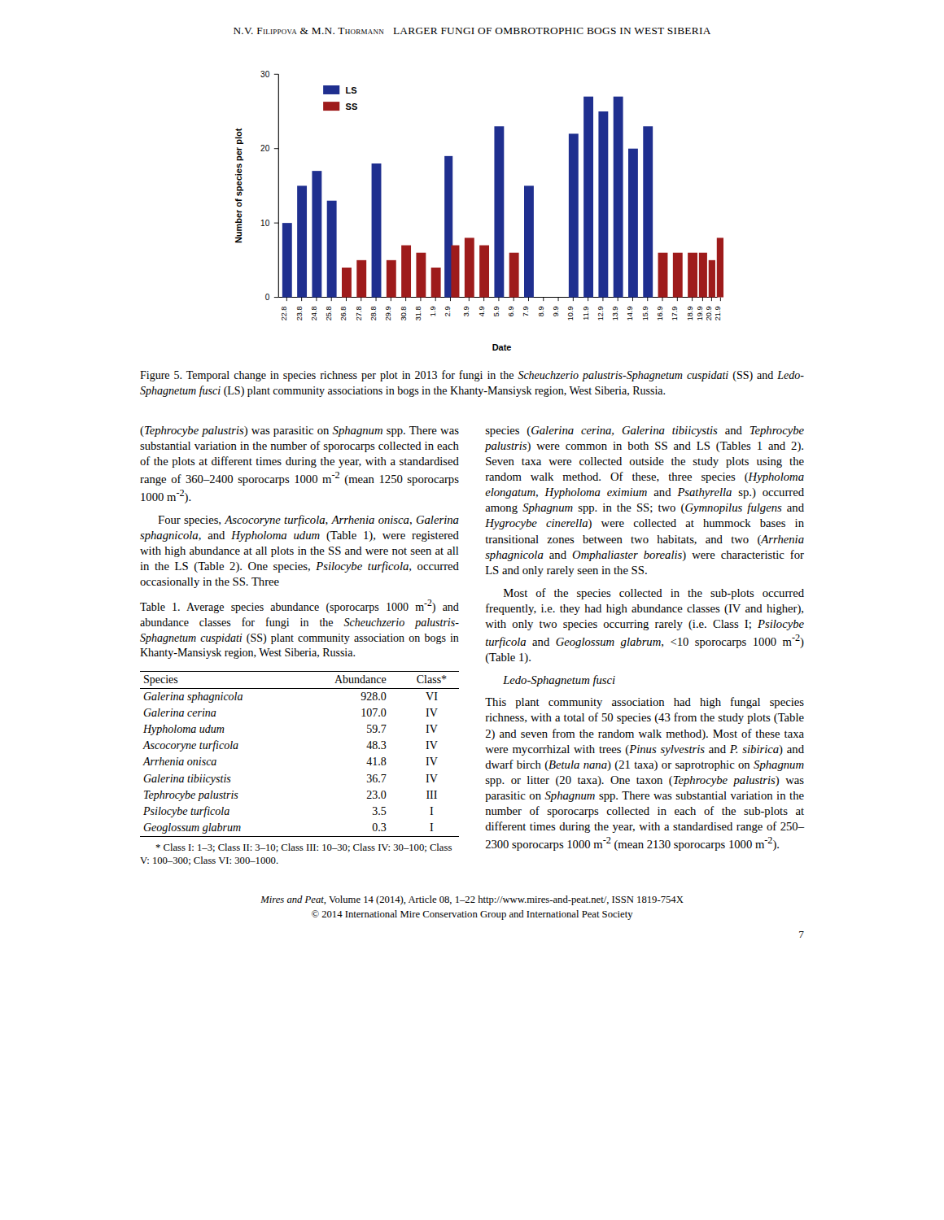N.V. Filippova & M.N. Thormann LARGER FUNGI OF OMBROTROPHIC BOGS IN WEST SIBERIA
0 10 20 30 Number of species per plot LS SS 22.8 23.8 24.8 25.8 26.8 27.8 28.8 29.9 30.8 31.8 1.9 2.9 3.9 4.9 5.9 6.9 7.9 8.9 9.9 10.9 11.9 12.9 13.9 14.9 15.9 16.9 17.9 18.9 19.9 20.9 21.9 Date
Figure 5. Temporal change in species richness per plot in 2013 for fungi in the Scheuchzerio palustris-Sphagnetum cuspidati (SS) and Ledo-Sphagnetum fusci (LS) plant community associations in bogs in the Khanty-Mansiysk region, West Siberia, Russia.
(Tephrocybe palustris) was parasitic on Sphagnum spp. There was substantial variation in the number of sporocarps collected in each of the plots at different times during the year, with a standardised range of 360–2400 sporocarps 1000 m-2 (mean 1250 sporocarps 1000 m-2).
Four species, Ascocoryne turficola, Arrhenia onisca, Galerina sphagnicola, and Hypholoma udum (Table 1), were registered with high abundance at all plots in the SS and were not seen at all in the LS (Table 2). One species, Psilocybe turficola, occurred occasionally in the SS. Three
Table 1. Average species abundance (sporocarps 1000 m -2 ) and abundance classes for fungi in the Scheuchzerio palustris-Sphagnetum cuspidati (SS) plant community association on bogs in Khanty-Mansiysk region, West Siberia, Russia.
| Species | Abundance | Class* |
| --- | --- | --- |
| Galerina sphagnicola | 928.0 | VI |
| Galerina cerina | 107.0 | IV |
| Hypholoma udum | 59.7 | IV |
| Ascocoryne turficola | 48.3 | IV |
| Arrhenia onisca | 41.8 | IV |
| Galerina tibiicystis | 36.7 | IV |
| Tephrocybe palustris | 23.0 | III |
| Psilocybe turficola | 3.5 | I |
| Geoglossum glabrum | 0.3 | I |
* Class I: 1–3; Class II: 3–10; Class III: 10–30; Class IV: 30–100; Class V: 100–300; Class VI: 300–1000.
species (Galerina cerina, Galerina tibiicystis and Tephrocybe palustris) were common in both SS and LS (Tables 1 and 2). Seven taxa were collected outside the study plots using the random walk method. Of these, three species (Hypholoma elongatum, Hypholoma eximium and Psathyrella sp.) occurred among Sphagnum spp. in the SS; two (Gymnopilus fulgens and Hygrocybe cinerella) were collected at hummock bases in transitional zones between two habitats, and two (Arrhenia sphagnicola and Omphaliaster borealis) were characteristic for LS and only rarely seen in the SS.
Most of the species collected in the sub-plots occurred frequently, i.e. they had high abundance classes (IV and higher), with only two species occurring rarely (i.e. Class I; Psilocybe turficola and Geoglossum glabrum, <10 sporocarps 1000 m-2) (Table 1).
Ledo-Sphagnetum fusci
This plant community association had high fungal species richness, with a total of 50 species (43 from the study plots (Table 2) and seven from the random walk method). Most of these taxa were mycorrhizal with trees (Pinus sylvestris and P. sibirica) and dwarf birch (Betula nana) (21 taxa) or saprotrophic on Sphagnum spp. or litter (20 taxa). One taxon (Tephrocybe palustris) was parasitic on Sphagnum spp. There was substantial variation in the number of sporocarps collected in each of the sub-plots at different times during the year, with a standardised range of 250–2300 sporocarps 1000 m-2 (mean 2130 sporocarps 1000 m-2).
Mires and Peat, Volume 14 (2014), Article 08, 1–22 http://www.mires-and-peat.net/, ISSN 1819-754X
© 2014 International Mire Conservation Group and International Peat Society
7